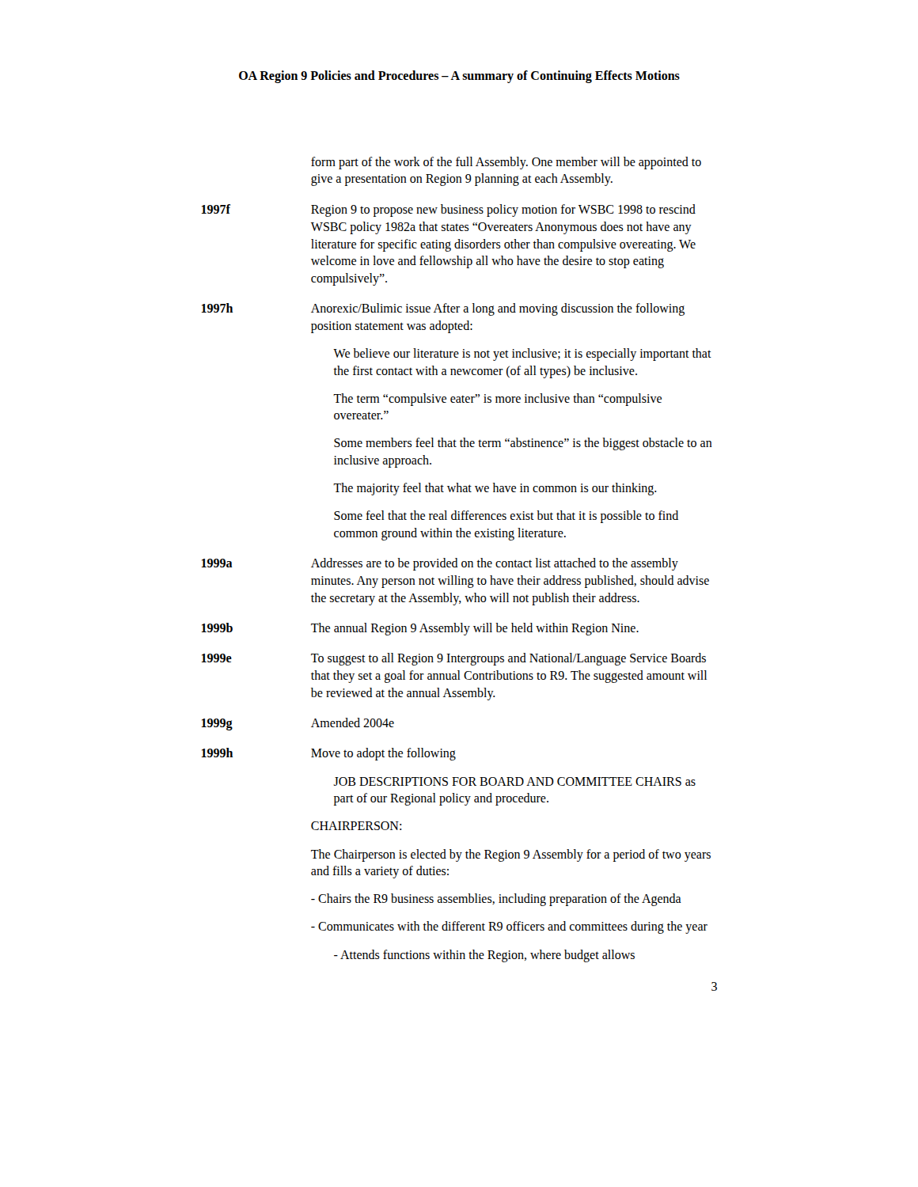OA Region 9 Policies and Procedures – A summary of Continuing Effects Motions
form part of the work of the full Assembly. One member will be appointed to give a presentation on Region 9 planning at each Assembly.
| 1997f | Region 9 to propose new business policy motion for WSBC 1998 to rescind WSBC policy 1982a that states “Overeaters Anonymous does not have any literature for specific eating disorders other than compulsive overeating. We welcome in love and fellowship all who have the desire to stop eating compulsively”. |
| 1997h | Anorexic/Bulimic issue After a long and moving discussion the following position statement was adopted: We believe our literature is not yet inclusive; it is especially important that the first contact with a newcomer (of all types) be inclusive. The term “compulsive eater” is more inclusive than “compulsive overeater.” Some members feel that the term “abstinence” is the biggest obstacle to an inclusive approach. The majority feel that what we have in common is our thinking. Some feel that the real differences exist but that it is possible to find common ground within the existing literature. |
| 1999a | Addresses are to be provided on the contact list attached to the assembly minutes. Any person not willing to have their address published, should advise the secretary at the Assembly, who will not publish their address. |
| 1999b | The annual Region 9 Assembly will be held within Region Nine. |
| 1999e | To suggest to all Region 9 Intergroups and National/Language Service Boards that they set a goal for annual Contributions to R9. The suggested amount will be reviewed at the annual Assembly. |
| 1999g | Amended 2004e |
| 1999h | Move to adopt the following JOB DESCRIPTIONS FOR BOARD AND COMMITTEE CHAIRS as part of our Regional policy and procedure. CHAIRPERSON: The Chairperson is elected by the Region 9 Assembly for a period of two years and fills a variety of duties: - Chairs the R9 business assemblies, including preparation of the Agenda - Communicates with the different R9 officers and committees during the year - Attends functions within the Region, where budget allows |
3